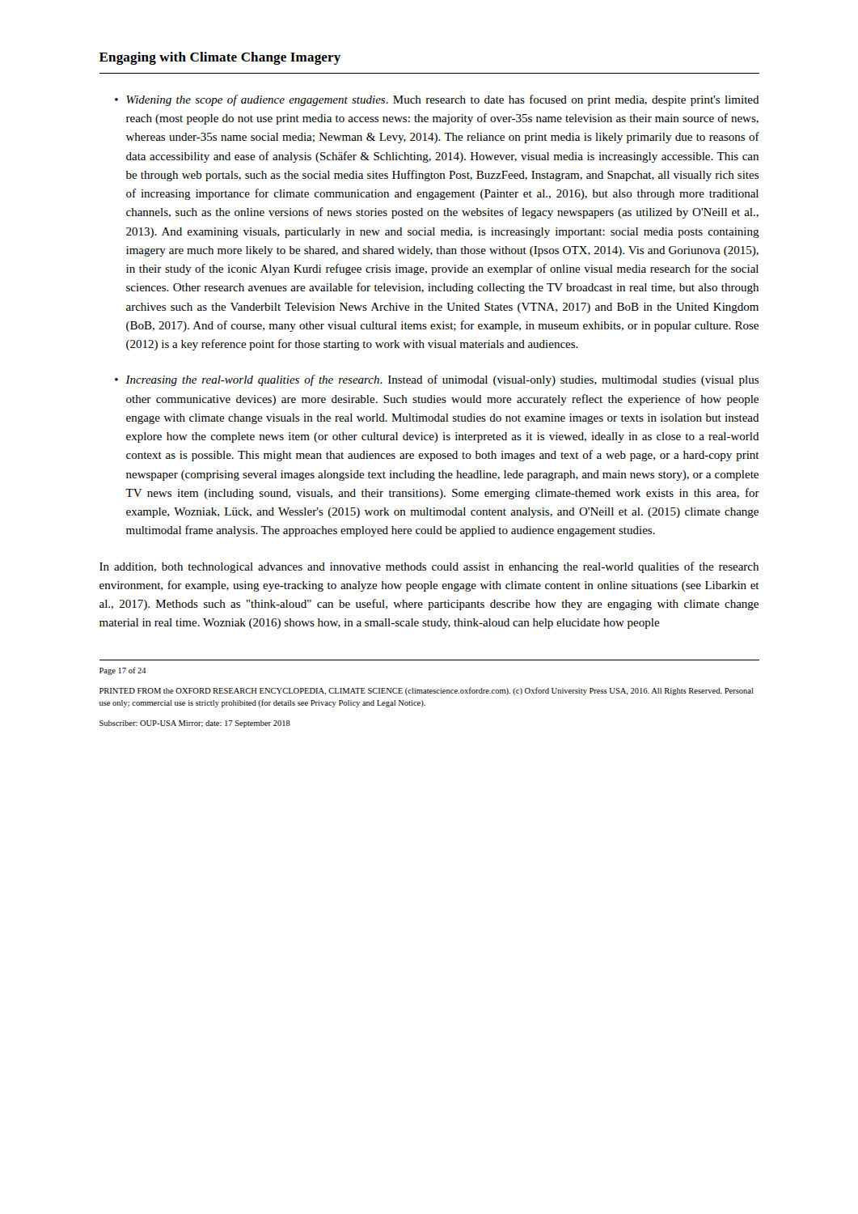Engaging with Climate Change Imagery
Widening the scope of audience engagement studies. Much research to date has focused on print media, despite print's limited reach (most people do not use print media to access news: the majority of over-35s name television as their main source of news, whereas under-35s name social media; Newman & Levy, 2014). The reliance on print media is likely primarily due to reasons of data accessibility and ease of analysis (Schäfer & Schlichting, 2014). However, visual media is increasingly accessible. This can be through web portals, such as the social media sites Huffington Post, BuzzFeed, Instagram, and Snapchat, all visually rich sites of increasing importance for climate communication and engagement (Painter et al., 2016), but also through more traditional channels, such as the online versions of news stories posted on the websites of legacy newspapers (as utilized by O'Neill et al., 2013). And examining visuals, particularly in new and social media, is increasingly important: social media posts containing imagery are much more likely to be shared, and shared widely, than those without (Ipsos OTX, 2014). Vis and Goriunova (2015), in their study of the iconic Alyan Kurdi refugee crisis image, provide an exemplar of online visual media research for the social sciences. Other research avenues are available for television, including collecting the TV broadcast in real time, but also through archives such as the Vanderbilt Television News Archive in the United States (VTNA, 2017) and BoB in the United Kingdom (BoB, 2017). And of course, many other visual cultural items exist; for example, in museum exhibits, or in popular culture. Rose (2012) is a key reference point for those starting to work with visual materials and audiences.
Increasing the real-world qualities of the research. Instead of unimodal (visual-only) studies, multimodal studies (visual plus other communicative devices) are more desirable. Such studies would more accurately reflect the experience of how people engage with climate change visuals in the real world. Multimodal studies do not examine images or texts in isolation but instead explore how the complete news item (or other cultural device) is interpreted as it is viewed, ideally in as close to a real-world context as is possible. This might mean that audiences are exposed to both images and text of a web page, or a hard-copy print newspaper (comprising several images alongside text including the headline, lede paragraph, and main news story), or a complete TV news item (including sound, visuals, and their transitions). Some emerging climate-themed work exists in this area, for example, Wozniak, Lück, and Wessler's (2015) work on multimodal content analysis, and O'Neill et al. (2015) climate change multimodal frame analysis. The approaches employed here could be applied to audience engagement studies.
In addition, both technological advances and innovative methods could assist in enhancing the real-world qualities of the research environment, for example, using eye-tracking to analyze how people engage with climate content in online situations (see Libarkin et al., 2017). Methods such as "think-aloud" can be useful, where participants describe how they are engaging with climate change material in real time. Wozniak (2016) shows how, in a small-scale study, think-aloud can help elucidate how people
Page 17 of 24
PRINTED FROM the OXFORD RESEARCH ENCYCLOPEDIA, CLIMATE SCIENCE (climatescience.oxfordre.com). (c) Oxford University Press USA, 2016. All Rights Reserved. Personal use only; commercial use is strictly prohibited (for details see Privacy Policy and Legal Notice).
Subscriber: OUP-USA Mirror; date: 17 September 2018